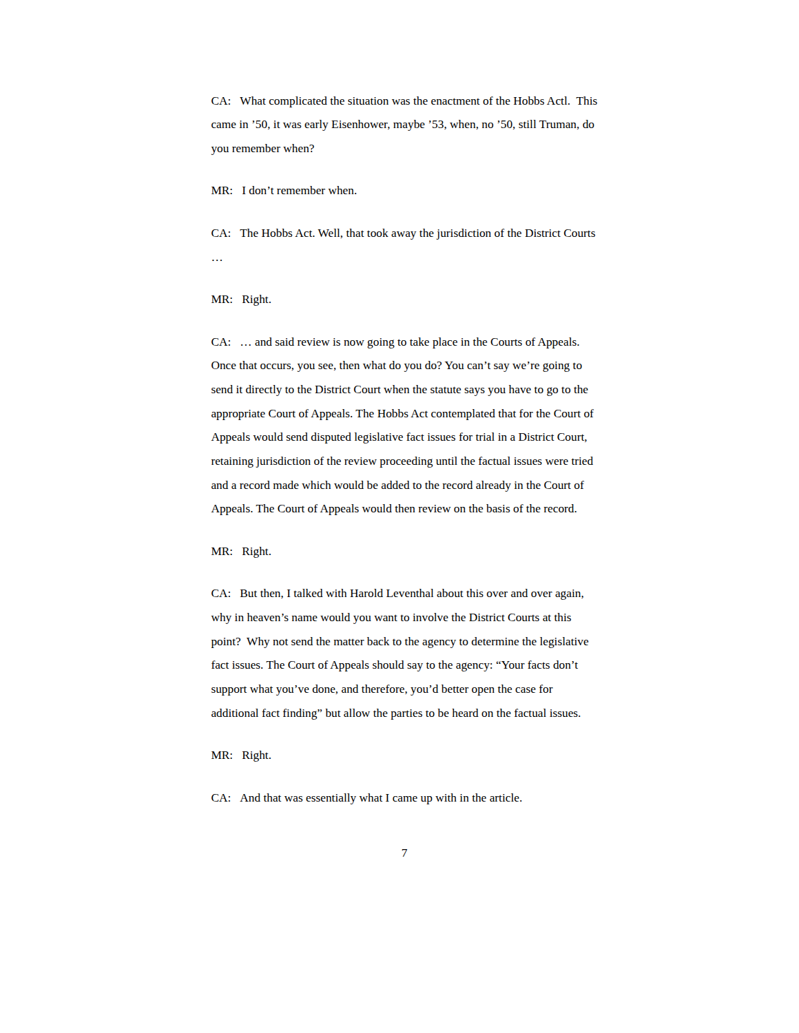CA: What complicated the situation was the enactment of the Hobbs Actl. This came in ’50, it was early Eisenhower, maybe ’53, when, no ’50, still Truman, do you remember when?
MR: I don’t remember when.
CA: The Hobbs Act. Well, that took away the jurisdiction of the District Courts …
MR: Right.
CA:… and said review is now going to take place in the Courts of Appeals. Once that occurs, you see, then what do you do? You can’t say we’re going to send it directly to the District Court when the statute says you have to go to the appropriate Court of Appeals. The Hobbs Act contemplated that for the Court of Appeals would send disputed legislative fact issues for trial in a District Court, retaining jurisdiction of the review proceeding until the factual issues were tried and a record made which would be added to the record already in the Court of Appeals. The Court of Appeals would then review on the basis of the record.
MR: Right.
CA: But then, I talked with Harold Leventhal about this over and over again, why in heaven’s name would you want to involve the District Courts at this point? Why not send the matter back to the agency to determine the legislative fact issues. The Court of Appeals should say to the agency: “Your facts don’t support what you’ve done, and therefore, you’d better open the case for additional fact finding” but allow the parties to be heard on the factual issues.
MR: Right.
CA: And that was essentially what I came up with in the article.
7